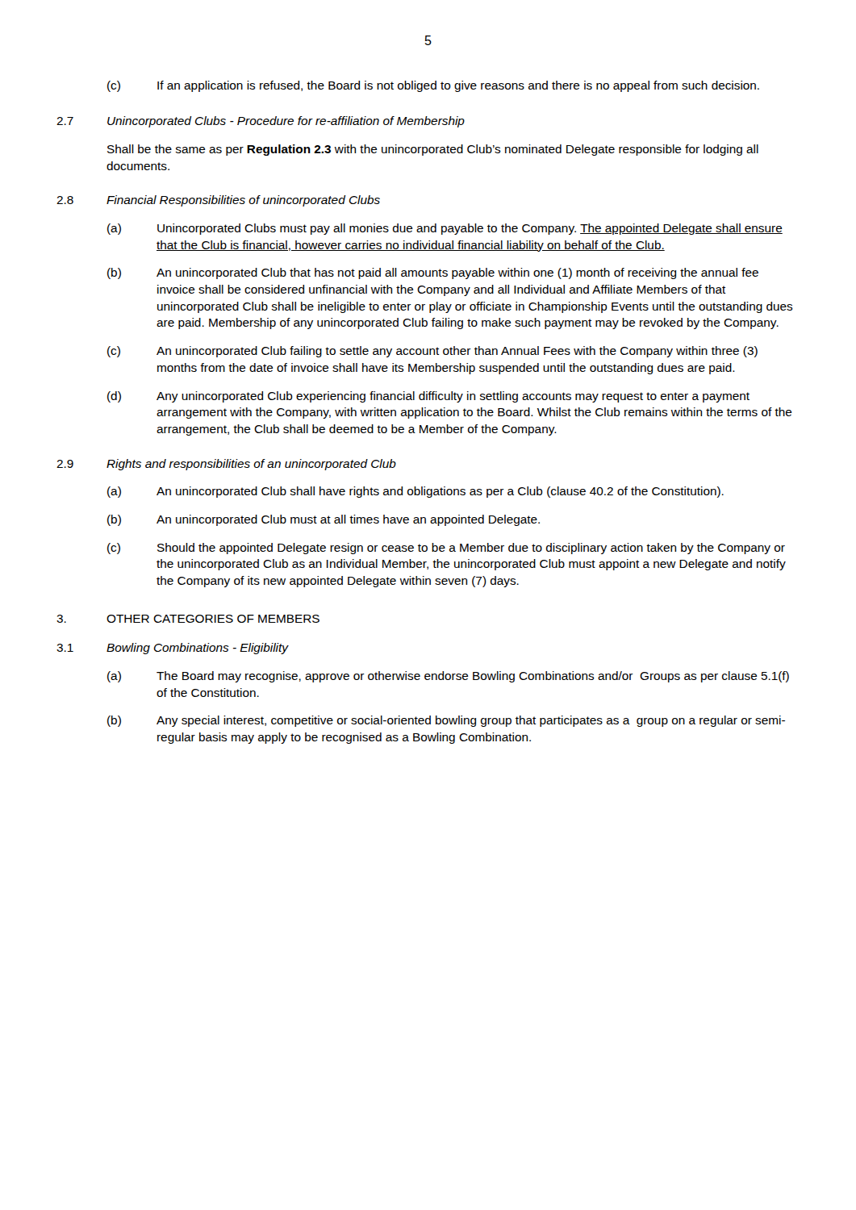5
(c)
If an application is refused, the Board is not obliged to give reasons and there is no appeal from such decision.
2.7
Unincorporated Clubs - Procedure for re-affiliation of Membership
Shall be the same as per Regulation 2.3 with the unincorporated Club’s nominated Delegate responsible for lodging all documents.
2.8
Financial Responsibilities of unincorporated Clubs
(a)
Unincorporated Clubs must pay all monies due and payable to the Company. The appointed Delegate shall ensure that the Club is financial, however carries no individual financial liability on behalf of the Club.
(b)
An unincorporated Club that has not paid all amounts payable within one (1) month of receiving the annual fee invoice shall be considered unfinancial with the Company and all Individual and Affiliate Members of that unincorporated Club shall be ineligible to enter or play or officiate in Championship Events until the outstanding dues are paid. Membership of any unincorporated Club failing to make such payment may be revoked by the Company.
(c)
An unincorporated Club failing to settle any account other than Annual Fees with the Company within three (3) months from the date of invoice shall have its Membership suspended until the outstanding dues are paid.
(d)
Any unincorporated Club experiencing financial difficulty in settling accounts may request to enter a payment arrangement with the Company, with written application to the Board. Whilst the Club remains within the terms of the arrangement, the Club shall be deemed to be a Member of the Company.
2.9
Rights and responsibilities of an unincorporated Club
(a)
An unincorporated Club shall have rights and obligations as per a Club (clause 40.2 of the Constitution).
(b)
An unincorporated Club must at all times have an appointed Delegate.
(c)
Should the appointed Delegate resign or cease to be a Member due to disciplinary action taken by the Company or the unincorporated Club as an Individual Member, the unincorporated Club must appoint a new Delegate and notify the Company of its new appointed Delegate within seven (7) days.
3.
Other Categories of Members
3.1
Bowling Combinations - Eligibility
(a)
The Board may recognise, approve or otherwise endorse Bowling Combinations and/or Groups as per clause 5.1(f) of the Constitution.
(b)
Any special interest, competitive or social-oriented bowling group that participates as a group on a regular or semi-regular basis may apply to be recognised as a Bowling Combination.